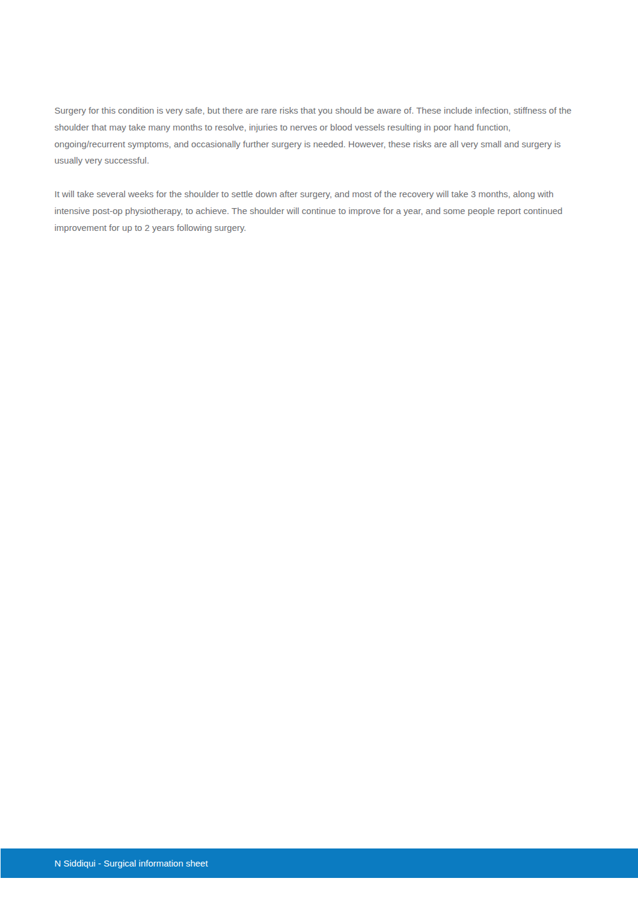Surgery for this condition is very safe, but there are rare risks that you should be aware of. These include infection, stiffness of the shoulder that may take many months to resolve, injuries to nerves or blood vessels resulting in poor hand function, ongoing/recurrent symptoms, and occasionally further surgery is needed. However, these risks are all very small and surgery is usually very successful.
It will take several weeks for the shoulder to settle down after surgery, and most of the recovery will take 3 months, along with intensive post-op physiotherapy, to achieve. The shoulder will continue to improve for a year, and some people report continued improvement for up to 2 years following surgery.
N Siddiqui - Surgical information sheet